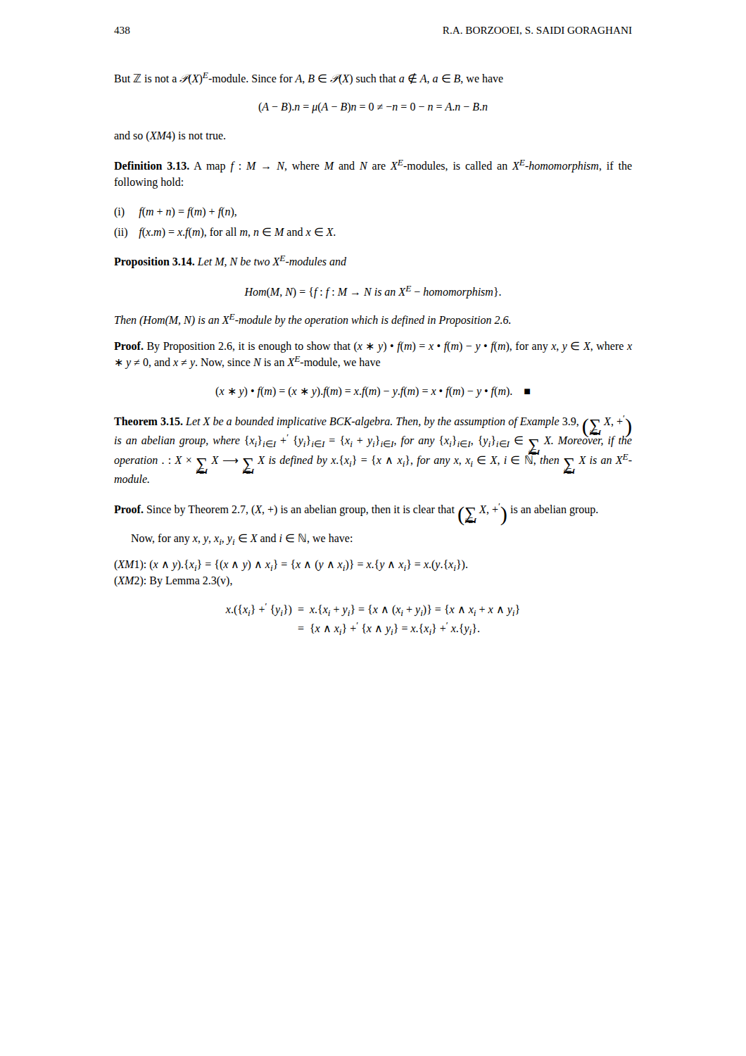438 R.A. BORZOOEI, S. SAIDI GORAGHANI
But ℤ is not a 𝒫(X)E-module. Since for A, B ∈ 𝒫(X) such that a ∉ A, a ∈ B, we have
(A − B).n = μ(A − B)n = 0 ≠ −n = 0 − n = A.n − B.n
and so (XM4) is not true.
Definition 3.13. A map f : M → N, where M and N are XE-modules, is called an XE-homomorphism, if the following hold:
(i) f(m + n) = f(m) + f(n),
(ii) f(x.m) = x.f(m), for all m, n ∈ M and x ∈ X.
Proposition 3.14. Let M, N be two XE-modules and
Hom(M, N) = {f : f : M → N is an XE − homomorphism}.
Then (Hom(M, N) is an XE-module by the operation which is defined in Proposition 2.6.
Proof. By Proposition 2.6, it is enough to show that (x ∗ y) • f(m) = x • f(m) − y • f(m), for any x, y ∈ X, where x ∗ y ≠ 0, and x ≠ y. Now, since N is an XE-module, we have
(x ∗ y) • f(m) = (x ∗ y).f(m) = x.f(m) − y.f(m) = x • f(m) − y • f(m). ■
Theorem 3.15. Let X be a bounded implicative BCK-algebra. Then, by the assumption of Example 3.9, (∑i∈I X, +′) is an abelian group, where {xi}i∈I +′ {yi}i∈I = {xi + yi}i∈I, for any {xi}i∈I, {yi}i∈I ∈ ∑i∈I X. Moreover, if the operation . : X × ∑i∈I X ⟶ ∑i∈I X is defined by x.{xi} = {x ∧ xi}, for any x, xi ∈ X, i ∈ ℕ, then ∑i∈I X is an XE-module.
Proof. Since by Theorem 2.7, (X, +) is an abelian group, then it is clear that (∑i∈I X, +′) is an abelian group.
Now, for any x, y, xi, yi ∈ X and i ∈ ℕ, we have:
(XM1): (x ∧ y).{xi} = {(x ∧ y) ∧ xi} = {x ∧ (y ∧ xi)} = x.{y ∧ xi} = x.(y.{xi}).
(XM2): By Lemma 2.3(v),
x.({xi} +′ {yi}) = x.{xi + yi} = {x ∧ (xi + yi)} = {x ∧ xi + x ∧ yi}
= {x ∧ xi} +′ {x ∧ yi} = x.{xi} +′ x.{yi}.